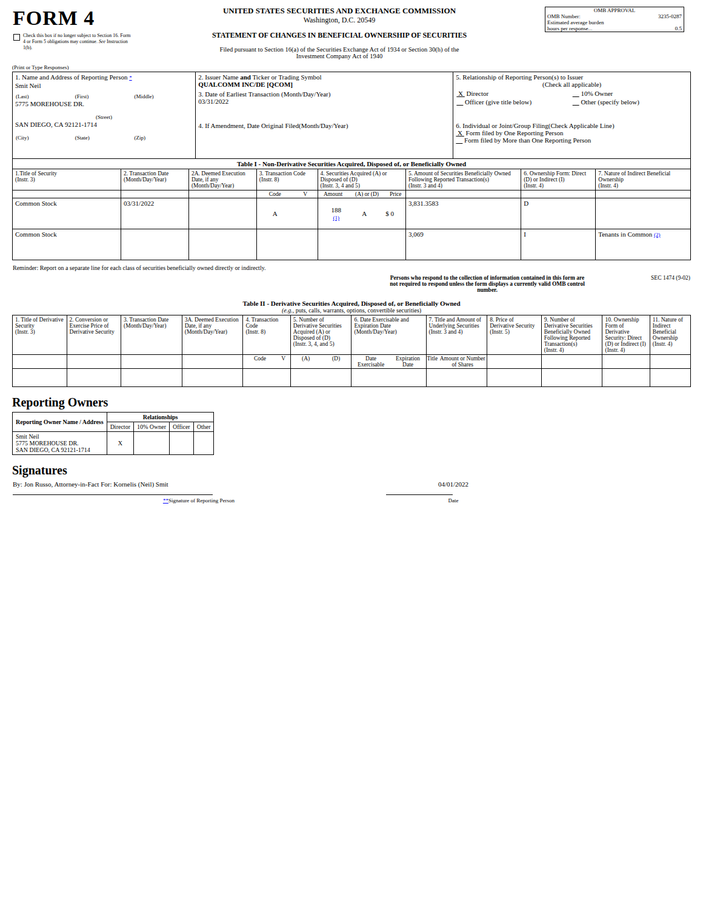| FORM 4 / / Check this box if no longer subject to Section 16. Form 4 or Form 5 obligations may continue. See Instruction 1(b). / | UNITED STATES SECURITIES AND EXCHANGE COMMISSION Washington, D.C. 20549 STATEMENT OF CHANGES IN BENEFICIAL OWNERSHIP OF SECURITIES Filed pursuant to Section 16(a) of the Securities Exchange Act of 1934 or Section 30(h) of the Investment Company Act of 1940 | / OMB APPROVAL / / OMB Number: / 3235-0287 / / Estimated average burden / / hours per response... / 0.5 / |
(Print or Type Responses)
| 1. Name and Address of Reporting Person * Smit Neil / (Last) / (First) / (Middle) / 5775 MOREHOUSE DR. / (Street) / SAN DIEGO, CA 92121-1714 / (City) / (State) / (Zip) / | / 2. Issuer Name and Ticker or Trading Symbol QUALCOMM INC/DE [QCOM] / / 3. Date of Earliest Transaction (Month/Day/Year) 03/31/2022 / / 4. If Amendment, Date Original Filed(Month/Day/Year) / | / 5. Relationship of Reporting Person(s) to Issuer (Check all applicable) / X Director / 10% Owner / / Officer (give title below) / Other (specify below) / / / 6. Individual or Joint/Group Filing(Check Applicable Line) X Form filed by One Reporting Person Form filed by More than One Reporting Person / |
| Table I - Non-Derivative Securities Acquired, Disposed of, or Beneficially Owned |
| 1.Title of Security (Instr. 3) | 2. Transaction Date (Month/Day/Year) | 2A. Deemed Execution Date, if any (Month/Day/Year) | 3. Transaction Code (Instr. 8) | 4. Securities Acquired (A) or Disposed of (D) (Instr. 3, 4 and 5) | 5. Amount of Securities Beneficially Owned Following Reported Transaction(s) (Instr. 3 and 4) | 6. Ownership Form: Direct (D) or Indirect (I) (Instr. 4) | 7. Nature of Indirect Beneficial Ownership (Instr. 4) |
| | | | / Code / V / | / Amount / (A) or (D) / Price / | | | |
| Common Stock | 03/31/2022 | | / A / / | / 188 (1) / A / $ 0 / | 3,831.3583 | D | |
| Common Stock | | | | | 3,069 | I | Tenants in Common (2) |
| Reminder: Report on a separate line for each class of securities beneficially owned directly or indirectly. | |
| | Persons who respond to the collection of information contained in this form are not required to respond unless the form displays a currently valid OMB control number. | SEC 1474 (9-02) |
Table II - Derivative Securities Acquired, Disposed of, or Beneficially Owned
(e.g., puts, calls, warrants, options, convertible securities)
| 1. Title of Derivative Security (Instr. 3) | 2. Conversion or Exercise Price of Derivative Security | 3. Transaction Date (Month/Day/Year) | 3A. Deemed Execution Date, if any (Month/Day/Year) | 4. Transaction Code (Instr. 8) | 5. Number of Derivative Securities Acquired (A) or Disposed of (D) (Instr. 3, 4, and 5) | 6. Date Exercisable and Expiration Date (Month/Day/Year) | 7. Title and Amount of Underlying Securities (Instr. 3 and 4) | 8. Price of Derivative Security (Instr. 5) | 9. Number of Derivative Securities Beneficially Owned Following Reported Transaction(s) (Instr. 4) | 10. Ownership Form of Derivative Security: Direct (D) or Indirect (I) (Instr. 4) | 11. Nature of Indirect Beneficial Ownership (Instr. 4) |
| | | | | / Code / V / | / (A) / (D) / | / Date Exercisable / Expiration Date / | / Title / Amount or Number of Shares / | | | | |
Reporting Owners
| Reporting Owner Name / Address | Relationships |
| Director | 10% Owner | Officer | Other |
| Smit Neil 5775 MOREHOUSE DR. SAN DIEGO, CA 92121-1714 | X | | | |
Signatures
| By: Jon Russo, Attorney-in-Fact For: Kornelis (Neil) Smit | 04/01/2022 | |
| ** Signature of Reporting Person | Date | |